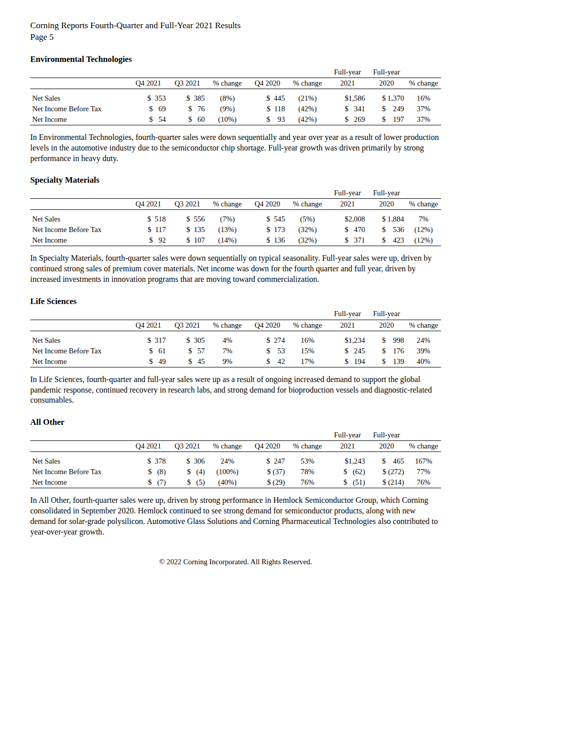Corning Reports Fourth-Quarter and Full-Year 2021 Results
Page 5
Environmental Technologies
| | | | | | | Full-year | Full-year | |
| --- | --- | --- | --- | --- | --- | --- | --- | --- |
| | Q4 2021 | Q3 2021 | % change | Q4 2020 | % change | 2021 | 2020 | % change |
| Net Sales | $ 353 | $ 385 | (8%) | $ 445 | (21%) | $1,586 | $ 1,370 | 16% |
| Net Income Before Tax | $ 69 | $ 76 | (9%) | $ 118 | (42%) | $ 341 | $ 249 | 37% |
| Net Income | $ 54 | $ 60 | (10%) | $ 93 | (42%) | $ 269 | $ 197 | 37% |
In Environmental Technologies, fourth-quarter sales were down sequentially and year over year as a result of lower production levels in the automotive industry due to the semiconductor chip shortage. Full-year growth was driven primarily by strong performance in heavy duty.
Specialty Materials
| | | | | | | Full-year | Full-year | |
| --- | --- | --- | --- | --- | --- | --- | --- | --- |
| | Q4 2021 | Q3 2021 | % change | Q4 2020 | % change | 2021 | 2020 | % change |
| Net Sales | $ 518 | $ 556 | (7%) | $ 545 | (5%) | $2,008 | $ 1,884 | 7% |
| Net Income Before Tax | $ 117 | $ 135 | (13%) | $ 173 | (32%) | $ 470 | $ 536 | (12%) |
| Net Income | $ 92 | $ 107 | (14%) | $ 136 | (32%) | $ 371 | $ 423 | (12%) |
In Specialty Materials, fourth-quarter sales were down sequentially on typical seasonality. Full-year sales were up, driven by continued strong sales of premium cover materials. Net income was down for the fourth quarter and full year, driven by increased investments in innovation programs that are moving toward commercialization.
Life Sciences
| | | | | | | Full-year | Full-year | |
| --- | --- | --- | --- | --- | --- | --- | --- | --- |
| | Q4 2021 | Q3 2021 | % change | Q4 2020 | % change | 2021 | 2020 | % change |
| Net Sales | $ 317 | $ 305 | 4% | $ 274 | 16% | $1,234 | $ 998 | 24% |
| Net Income Before Tax | $ 61 | $ 57 | 7% | $ 53 | 15% | $ 245 | $ 176 | 39% |
| Net Income | $ 49 | $ 45 | 9% | $ 42 | 17% | $ 194 | $ 139 | 40% |
In Life Sciences, fourth-quarter and full-year sales were up as a result of ongoing increased demand to support the global pandemic response, continued recovery in research labs, and strong demand for bioproduction vessels and diagnostic-related consumables.
All Other
| | | | | | | Full-year | Full-year | |
| --- | --- | --- | --- | --- | --- | --- | --- | --- |
| | Q4 2021 | Q3 2021 | % change | Q4 2020 | % change | 2021 | 2020 | % change |
| Net Sales | $ 378 | $ 306 | 24% | $ 247 | 53% | $1,243 | $ 465 | 167% |
| Net Income Before Tax | $ (8) | $ (4) | (100%) | $ (37) | 78% | $ (62) | $ (272) | 77% |
| Net Income | $ (7) | $ (5) | (40%) | $ (29) | 76% | $ (51) | $ (214) | 76% |
In All Other, fourth-quarter sales were up, driven by strong performance in Hemlock Semiconductor Group, which Corning consolidated in September 2020. Hemlock continued to see strong demand for semiconductor products, along with new demand for solar-grade polysilicon. Automotive Glass Solutions and Corning Pharmaceutical Technologies also contributed to year-over-year growth.
© 2022 Corning Incorporated. All Rights Reserved.